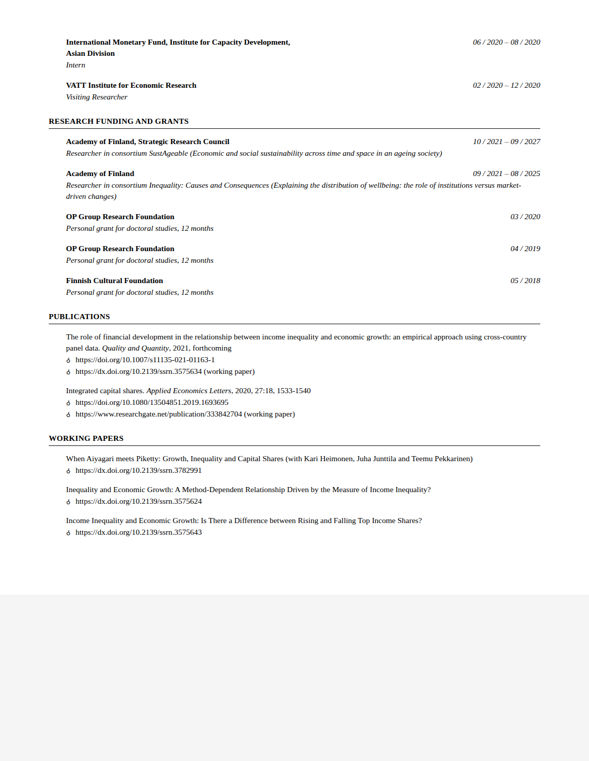International Monetary Fund, Institute for Capacity Development,
Asian Division
06 / 2020 – 08 / 2020
Intern
VATT Institute for Economic Research
02 / 2020 – 12 / 2020
Visiting Researcher
Research Funding and Grants
Academy of Finland, Strategic Research Council
10 / 2021 – 09 / 2027
Researcher in consortium SustAgeable (Economic and social sustainability across time and space in an ageing society)
Academy of Finland
09 / 2021 – 08 / 2025
Researcher in consortium Inequality: Causes and Consequences (Explaining the distribution of wellbeing: the role of institutions versus market-driven changes)
OP Group Research Foundation
03 / 2020
Personal grant for doctoral studies, 12 months
OP Group Research Foundation
04 / 2019
Personal grant for doctoral studies, 12 months
Finnish Cultural Foundation
05 / 2018
Personal grant for doctoral studies, 12 months
Publications
The role of financial development in the relationship between income inequality and economic growth: an empirical approach using cross-country panel data. Quality and Quantity, 2021, forthcoming
☌ https://doi.org/10.1007/s11135-021-01163-1
☌ https://dx.doi.org/10.2139/ssrn.3575634 (working paper)
Integrated capital shares. Applied Economics Letters, 2020, 27:18, 1533-1540
☌ https://doi.org/10.1080/13504851.2019.1693695
☌ https://www.researchgate.net/publication/333842704 (working paper)
Working Papers
When Aiyagari meets Piketty: Growth, Inequality and Capital Shares (with Kari Heimonen, Juha Junttila and Teemu Pekkarinen)
☌ https://dx.doi.org/10.2139/ssrn.3782991
Inequality and Economic Growth: A Method-Dependent Relationship Driven by the Measure of Income Inequality?
☌ https://dx.doi.org/10.2139/ssrn.3575624
Income Inequality and Economic Growth: Is There a Difference between Rising and Falling Top Income Shares?
☌ https://dx.doi.org/10.2139/ssrn.3575643